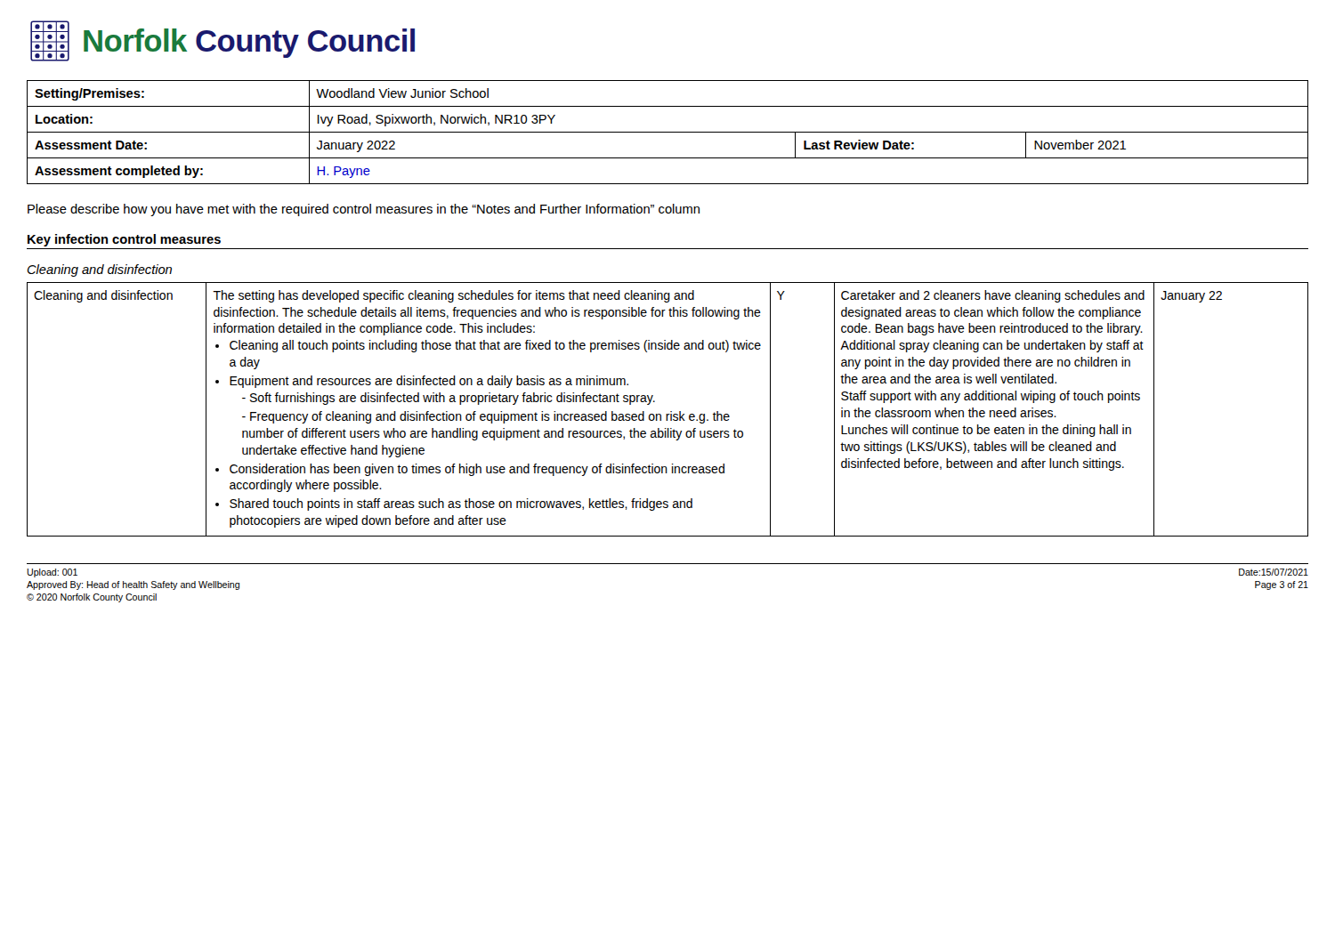Norfolk County Council
| Setting/Premises: | Woodland View Junior School |
| Location: | Ivy Road, Spixworth, Norwich, NR10 3PY |
| Assessment Date: | January 2022 | Last Review Date: | November 2021 |
| Assessment completed by: | H. Payne |
Please describe how you have met with the required control measures in the “Notes and Further Information” column
Key infection control measures
Cleaning and disinfection
| Cleaning and disinfection | The setting has developed specific cleaning schedules for items that need cleaning and disinfection. The schedule details all items, frequencies and who is responsible for this following the information detailed in the compliance code. This includes: Cleaning all touch points including those that that are fixed to the premises (inside and out) twice a day Equipment and resources are disinfected on a daily basis as a minimum. Soft furnishings are disinfected with a proprietary fabric disinfectant spray. Frequency of cleaning and disinfection of equipment is increased based on risk e.g. the number of different users who are handling equipment and resources, the ability of users to undertake effective hand hygiene Consideration has been given to times of high use and frequency of disinfection increased accordingly where possible. Shared touch points in staff areas such as those on microwaves, kettles, fridges and photocopiers are wiped down before and after use | Y | Caretaker and 2 cleaners have cleaning schedules and designated areas to clean which follow the compliance code. Bean bags have been reintroduced to the library. Additional spray cleaning can be undertaken by staff at any point in the day provided there are no children in the area and the area is well ventilated. Staff support with any additional wiping of touch points in the classroom when the need arises. Lunches will continue to be eaten in the dining hall in two sittings (LKS/UKS), tables will be cleaned and disinfected before, between and after lunch sittings. | January 22 |
Upload: 001
Approved By: Head of health Safety and Wellbeing
© 2020 Norfolk County Council
Date:15/07/2021
Page 3 of 21